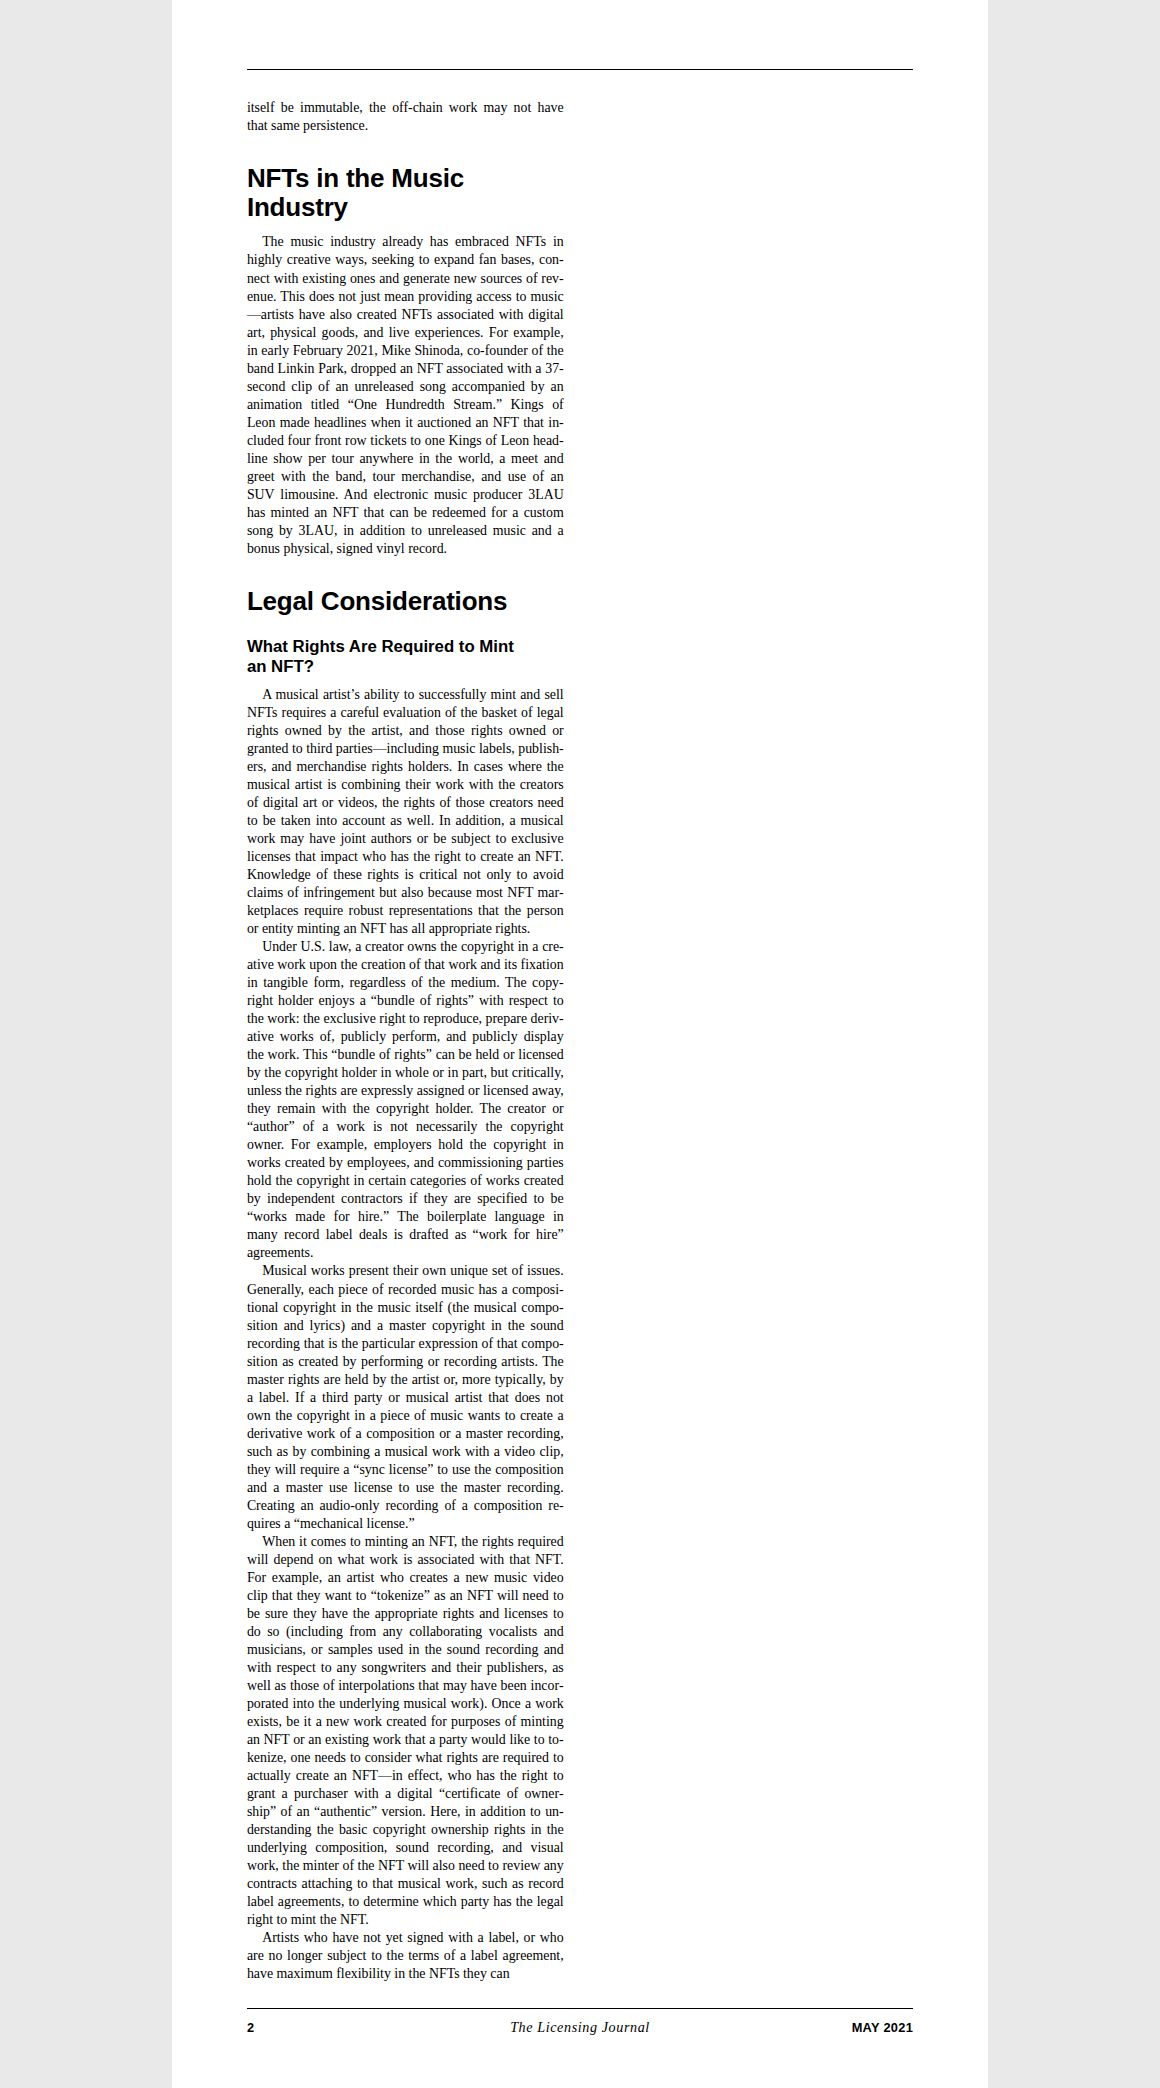itself be immutable, the off-chain work may not have that same persistence.
NFTs in the Music Industry
The music industry already has embraced NFTs in highly creative ways, seeking to expand fan bases, connect with existing ones and generate new sources of revenue. This does not just mean providing access to music—artists have also created NFTs associated with digital art, physical goods, and live experiences. For example, in early February 2021, Mike Shinoda, co-founder of the band Linkin Park, dropped an NFT associated with a 37-second clip of an unreleased song accompanied by an animation titled “One Hundredth Stream.” Kings of Leon made headlines when it auctioned an NFT that included four front row tickets to one Kings of Leon headline show per tour anywhere in the world, a meet and greet with the band, tour merchandise, and use of an SUV limousine. And electronic music producer 3LAU has minted an NFT that can be redeemed for a custom song by 3LAU, in addition to unreleased music and a bonus physical, signed vinyl record.
Legal Considerations
What Rights Are Required to Mint
an NFT?
A musical artist’s ability to successfully mint and sell NFTs requires a careful evaluation of the basket of legal rights owned by the artist, and those rights owned or granted to third parties—including music labels, publishers, and merchandise rights holders. In cases where the musical artist is combining their work with the creators of digital art or videos, the rights of those creators need to be taken into account as well. In addition, a musical work may have joint authors or be subject to exclusive licenses that impact who has the right to create an NFT. Knowledge of these rights is critical not only to avoid claims of infringement but also because most NFT marketplaces require robust representations that the person or entity minting an NFT has all appropriate rights.
Under U.S. law, a creator owns the copyright in a creative work upon the creation of that work and its fixation in tangible form, regardless of the medium. The copyright holder enjoys a “bundle of rights” with respect to the work: the exclusive right to reproduce, prepare derivative works of, publicly perform, and publicly display the work. This “bundle of rights” can be held or licensed by the copyright holder in whole or in part, but critically, unless the rights are expressly assigned or licensed away, they remain with the copyright holder. The creator or “author” of a work is not necessarily the copyright owner. For example, employers hold the copyright in works created by employees, and commissioning parties hold the copyright in certain categories of works created by independent contractors if they are specified to be “works made for hire.” The boilerplate language in many record label deals is drafted as “work for hire” agreements.
Musical works present their own unique set of issues. Generally, each piece of recorded music has a compositional copyright in the music itself (the musical composition and lyrics) and a master copyright in the sound recording that is the particular expression of that composition as created by performing or recording artists. The master rights are held by the artist or, more typically, by a label. If a third party or musical artist that does not own the copyright in a piece of music wants to create a derivative work of a composition or a master recording, such as by combining a musical work with a video clip, they will require a “sync license” to use the composition and a master use license to use the master recording. Creating an audio-only recording of a composition requires a “mechanical license.”
When it comes to minting an NFT, the rights required will depend on what work is associated with that NFT. For example, an artist who creates a new music video clip that they want to “tokenize” as an NFT will need to be sure they have the appropriate rights and licenses to do so (including from any collaborating vocalists and musicians, or samples used in the sound recording and with respect to any songwriters and their publishers, as well as those of interpolations that may have been incorporated into the underlying musical work). Once a work exists, be it a new work created for purposes of minting an NFT or an existing work that a party would like to tokenize, one needs to consider what rights are required to actually create an NFT—in effect, who has the right to grant a purchaser with a digital “certificate of ownership” of an “authentic” version. Here, in addition to understanding the basic copyright ownership rights in the underlying composition, sound recording, and visual work, the minter of the NFT will also need to review any contracts attaching to that musical work, such as record label agreements, to determine which party has the legal right to mint the NFT.
Artists who have not yet signed with a label, or who are no longer subject to the terms of a label agreement, have maximum flexibility in the NFTs they can
2
The Licensing Journal
MAY 2021